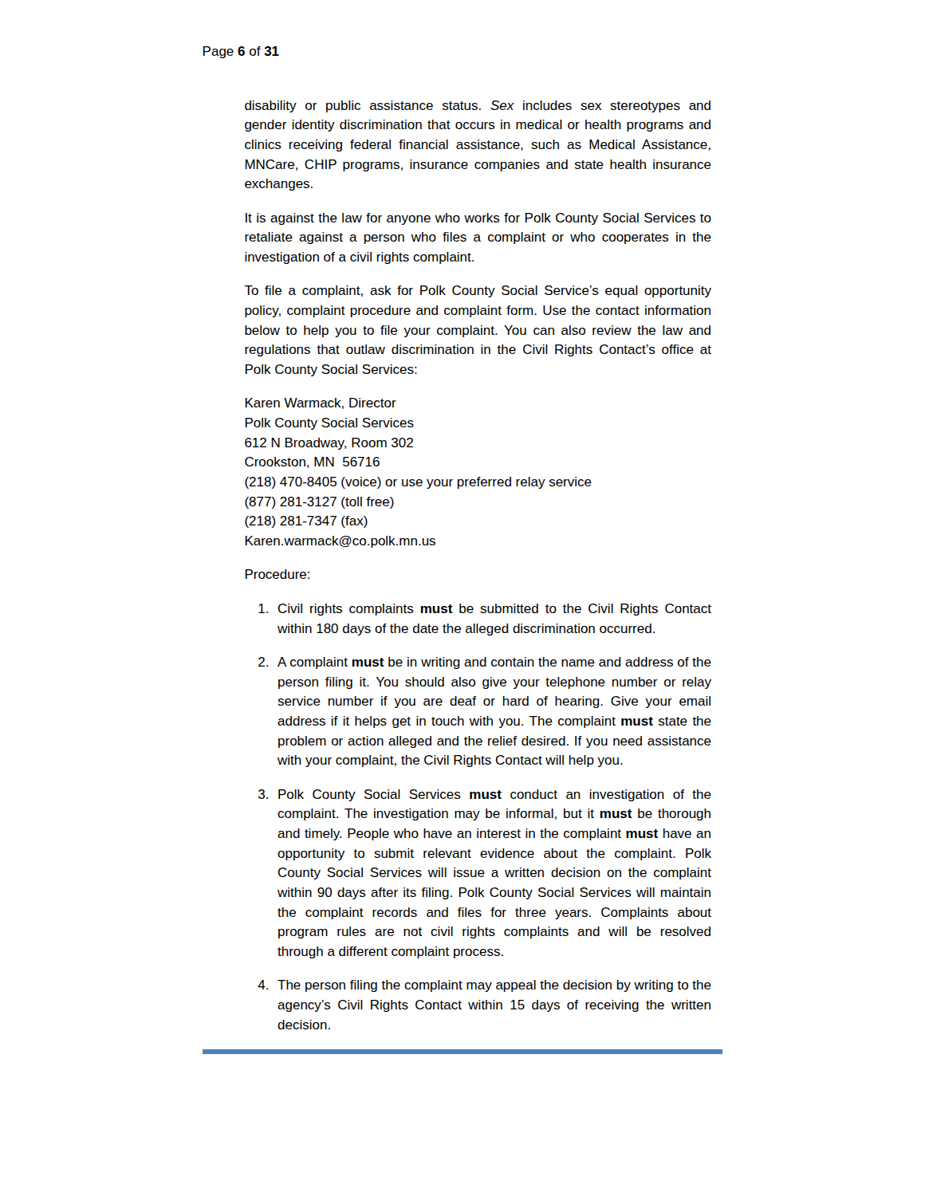Page 6 of 31
disability or public assistance status. Sex includes sex stereotypes and gender identity discrimination that occurs in medical or health programs and clinics receiving federal financial assistance, such as Medical Assistance, MNCare, CHIP programs, insurance companies and state health insurance exchanges.
It is against the law for anyone who works for Polk County Social Services to retaliate against a person who files a complaint or who cooperates in the investigation of a civil rights complaint.
To file a complaint, ask for Polk County Social Service’s equal opportunity policy, complaint procedure and complaint form. Use the contact information below to help you to file your complaint. You can also review the law and regulations that outlaw discrimination in the Civil Rights Contact’s office at Polk County Social Services:
Karen Warmack, Director Polk County Social Services 612 N Broadway, Room 302 Crookston, MN 56716 (218) 470-8405 (voice) or use your preferred relay service (877) 281-3127 (toll free) (218) 281-7347 (fax) Karen.warmack@co.polk.mn.us
Procedure:
Civil rights complaints must be submitted to the Civil Rights Contact within 180 days of the date the alleged discrimination occurred.
A complaint must be in writing and contain the name and address of the person filing it. You should also give your telephone number or relay service number if you are deaf or hard of hearing. Give your email address if it helps get in touch with you. The complaint must state the problem or action alleged and the relief desired. If you need assistance with your complaint, the Civil Rights Contact will help you.
Polk County Social Services must conduct an investigation of the complaint. The investigation may be informal, but it must be thorough and timely. People who have an interest in the complaint must have an opportunity to submit relevant evidence about the complaint. Polk County Social Services will issue a written decision on the complaint within 90 days after its filing. Polk County Social Services will maintain the complaint records and files for three years. Complaints about program rules are not civil rights complaints and will be resolved through a different complaint process.
The person filing the complaint may appeal the decision by writing to the agency’s Civil Rights Contact within 15 days of receiving the written decision.